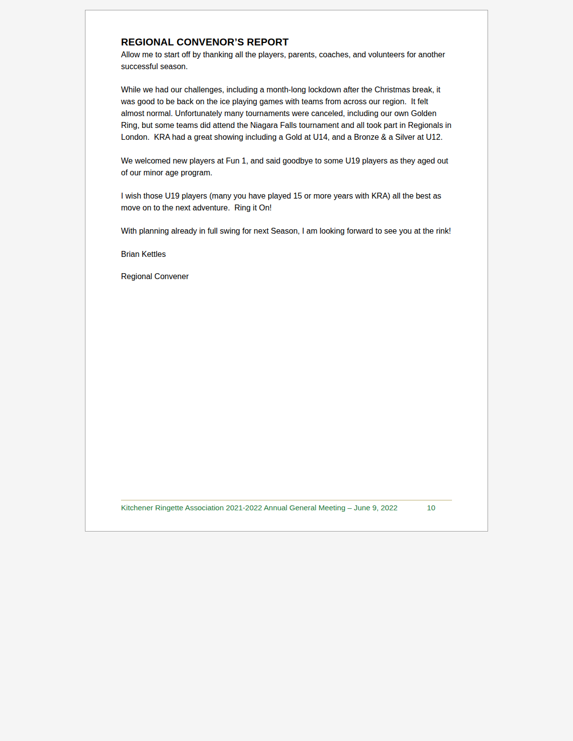REGIONAL CONVENOR’S REPORT
Allow me to start off by thanking all the players, parents, coaches, and volunteers for another successful season.
While we had our challenges, including a month-long lockdown after the Christmas break, it was good to be back on the ice playing games with teams from across our region. It felt almost normal. Unfortunately many tournaments were canceled, including our own Golden Ring, but some teams did attend the Niagara Falls tournament and all took part in Regionals in London. KRA had a great showing including a Gold at U14, and a Bronze & a Silver at U12.
We welcomed new players at Fun 1, and said goodbye to some U19 players as they aged out of our minor age program.
I wish those U19 players (many you have played 15 or more years with KRA) all the best as move on to the next adventure. Ring it On!
With planning already in full swing for next Season, I am looking forward to see you at the rink!
Brian Kettles
Regional Convener
Kitchener Ringette Association 2021-2022 Annual General Meeting – June 9, 2022 10